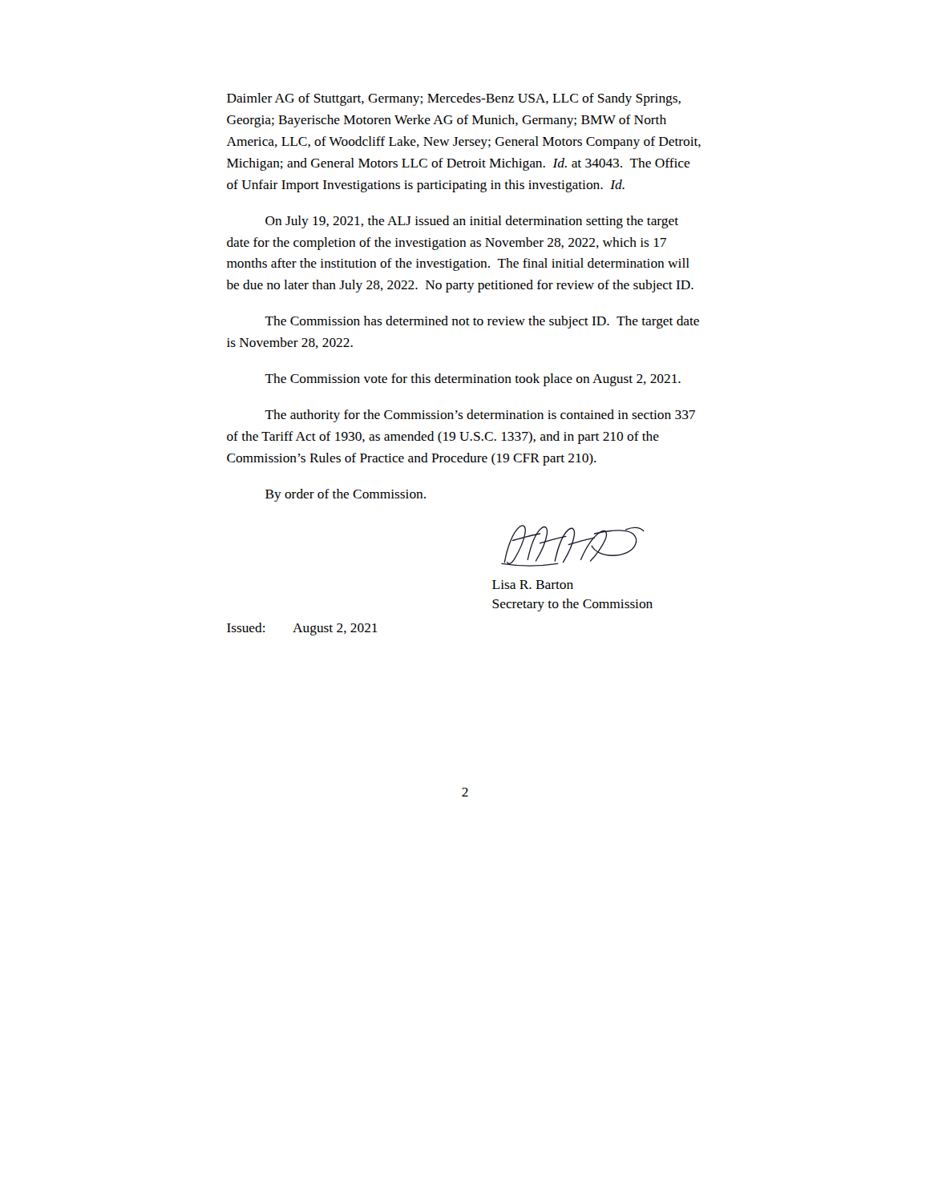Daimler AG of Stuttgart, Germany; Mercedes-Benz USA, LLC of Sandy Springs, Georgia; Bayerische Motoren Werke AG of Munich, Germany; BMW of North America, LLC, of Woodcliff Lake, New Jersey; General Motors Company of Detroit, Michigan; and General Motors LLC of Detroit Michigan. Id. at 34043. The Office of Unfair Import Investigations is participating in this investigation. Id.
On July 19, 2021, the ALJ issued an initial determination setting the target date for the completion of the investigation as November 28, 2022, which is 17 months after the institution of the investigation. The final initial determination will be due no later than July 28, 2022. No party petitioned for review of the subject ID.
The Commission has determined not to review the subject ID. The target date is November 28, 2022.
The Commission vote for this determination took place on August 2, 2021.
The authority for the Commission’s determination is contained in section 337 of the Tariff Act of 1930, as amended (19 U.S.C. 1337), and in part 210 of the Commission’s Rules of Practice and Procedure (19 CFR part 210).
By order of the Commission.
Lisa R. Barton
Secretary to the Commission
Issued: August 2, 2021
2